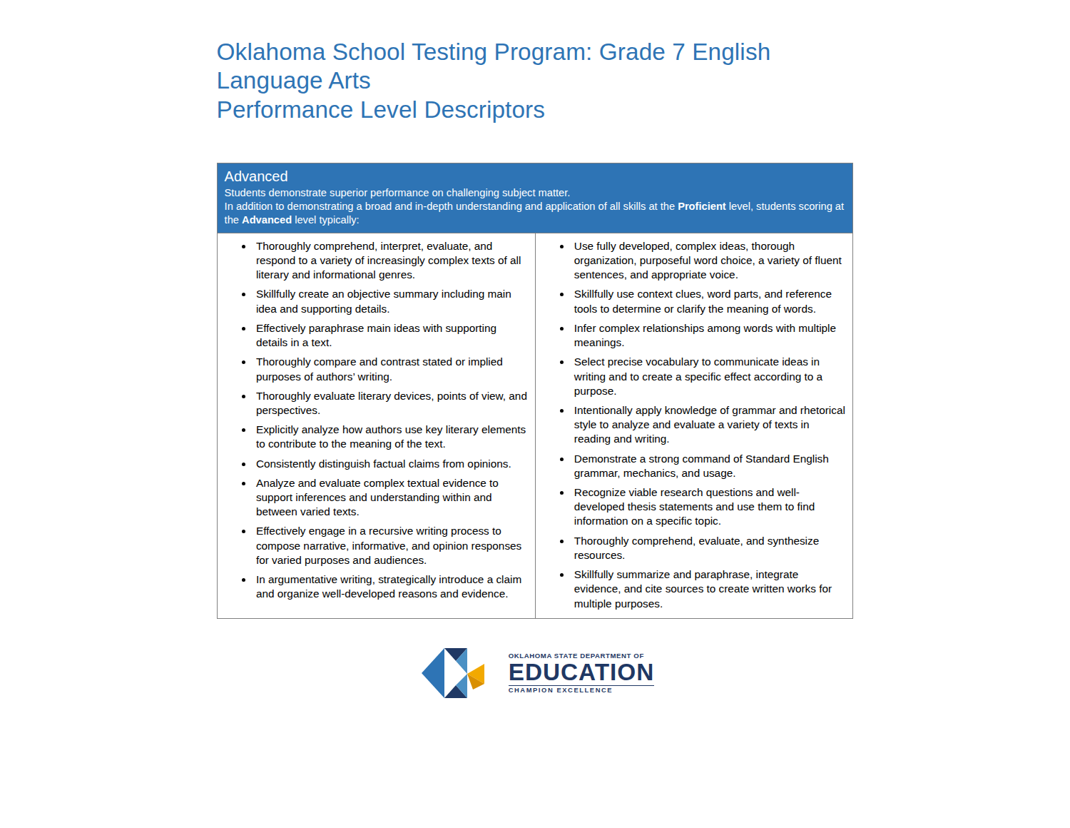Oklahoma School Testing Program: Grade 7 English Language Arts Performance Level Descriptors
| Advanced Students demonstrate superior performance on challenging subject matter. In addition to demonstrating a broad and in-depth understanding and application of all skills at the Proficient level, students scoring at the Advanced level typically: |
| Thoroughly comprehend, interpret, evaluate, and respond to a variety of increasingly complex texts of all literary and informational genres. Skillfully create an objective summary including main idea and supporting details. Effectively paraphrase main ideas with supporting details in a text. Thoroughly compare and contrast stated or implied purposes of authors’ writing. Thoroughly evaluate literary devices, points of view, and perspectives. Explicitly analyze how authors use key literary elements to contribute to the meaning of the text. Consistently distinguish factual claims from opinions. Analyze and evaluate complex textual evidence to support inferences and understanding within and between varied texts. Effectively engage in a recursive writing process to compose narrative, informative, and opinion responses for varied purposes and audiences. In argumentative writing, strategically introduce a claim and organize well-developed reasons and evidence. | Use fully developed, complex ideas, thorough organization, purposeful word choice, a variety of fluent sentences, and appropriate voice. Skillfully use context clues, word parts, and reference tools to determine or clarify the meaning of words. Infer complex relationships among words with multiple meanings. Select precise vocabulary to communicate ideas in writing and to create a specific effect according to a purpose. Intentionally apply knowledge of grammar and rhetorical style to analyze and evaluate a variety of texts in reading and writing. Demonstrate a strong command of Standard English grammar, mechanics, and usage. Recognize viable research questions and well-developed thesis statements and use them to find information on a specific topic. Thoroughly comprehend, evaluate, and synthesize resources. Skillfully summarize and paraphrase, integrate evidence, and cite sources to create written works for multiple purposes. |
OKLAHOMA STATE DEPARTMENT OF EDUCATION CHAMPION EXCELLENCE